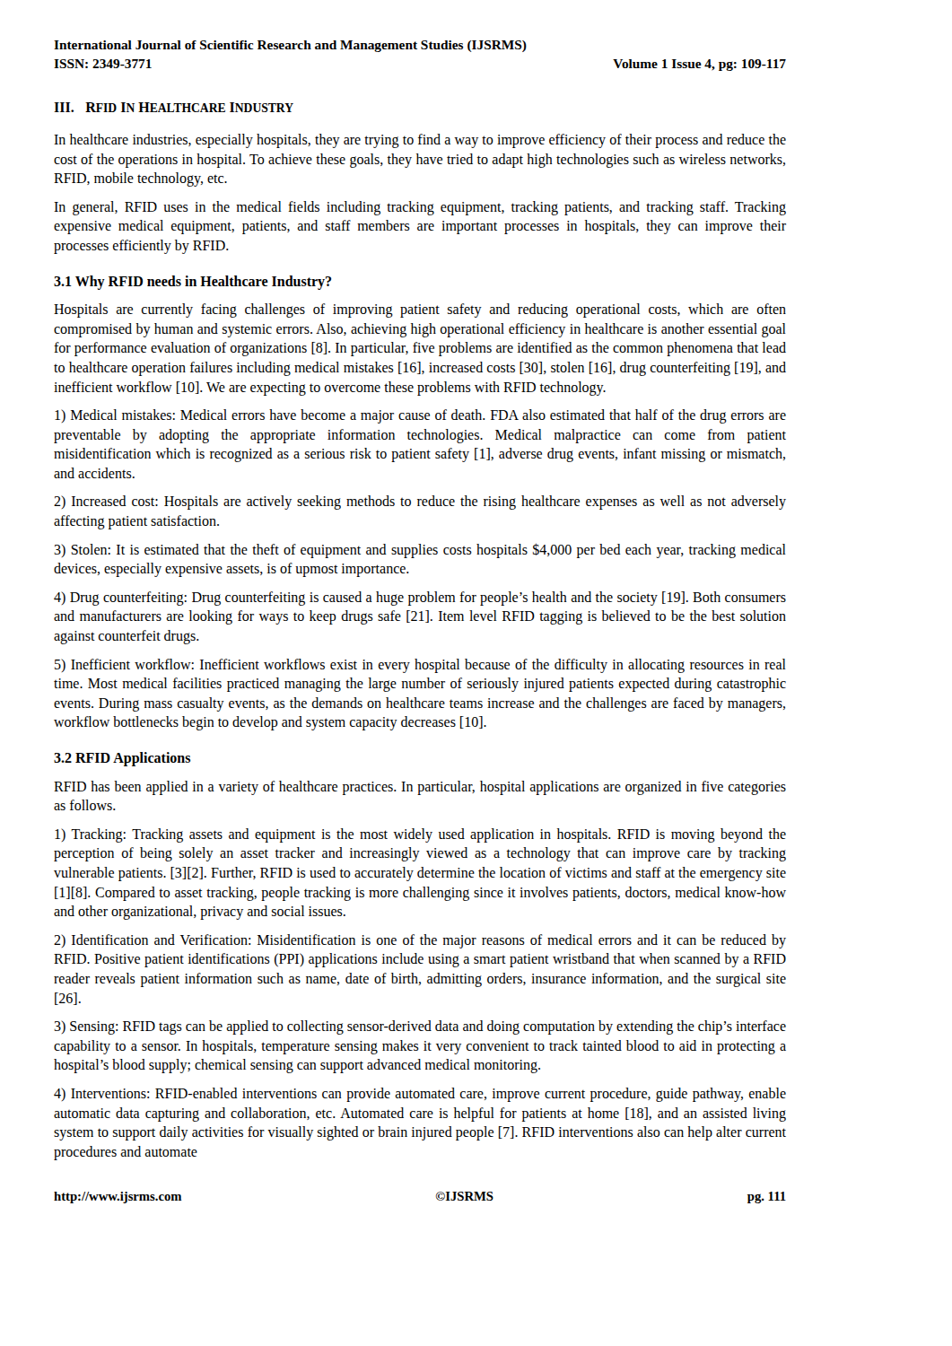International Journal of Scientific Research and Management Studies (IJSRMS)
ISSN: 2349-3771 Volume 1 Issue 4, pg: 109-117
III. RFID IN HEALTHCARE INDUSTRY
In healthcare industries, especially hospitals, they are trying to find a way to improve efficiency of their process and reduce the cost of the operations in hospital. To achieve these goals, they have tried to adapt high technologies such as wireless networks, RFID, mobile technology, etc.
In general, RFID uses in the medical fields including tracking equipment, tracking patients, and tracking staff. Tracking expensive medical equipment, patients, and staff members are important processes in hospitals, they can improve their processes efficiently by RFID.
3.1 Why RFID needs in Healthcare Industry?
Hospitals are currently facing challenges of improving patient safety and reducing operational costs, which are often compromised by human and systemic errors. Also, achieving high operational efficiency in healthcare is another essential goal for performance evaluation of organizations [8]. In particular, five problems are identified as the common phenomena that lead to healthcare operation failures including medical mistakes [16], increased costs [30], stolen [16], drug counterfeiting [19], and inefficient workflow [10]. We are expecting to overcome these problems with RFID technology.
1) Medical mistakes: Medical errors have become a major cause of death. FDA also estimated that half of the drug errors are preventable by adopting the appropriate information technologies. Medical malpractice can come from patient misidentification which is recognized as a serious risk to patient safety [1], adverse drug events, infant missing or mismatch, and accidents.
2) Increased cost: Hospitals are actively seeking methods to reduce the rising healthcare expenses as well as not adversely affecting patient satisfaction.
3) Stolen: It is estimated that the theft of equipment and supplies costs hospitals $4,000 per bed each year, tracking medical devices, especially expensive assets, is of upmost importance.
4) Drug counterfeiting: Drug counterfeiting is caused a huge problem for people’s health and the society [19]. Both consumers and manufacturers are looking for ways to keep drugs safe [21]. Item level RFID tagging is believed to be the best solution against counterfeit drugs.
5) Inefficient workflow: Inefficient workflows exist in every hospital because of the difficulty in allocating resources in real time. Most medical facilities practiced managing the large number of seriously injured patients expected during catastrophic events. During mass casualty events, as the demands on healthcare teams increase and the challenges are faced by managers, workflow bottlenecks begin to develop and system capacity decreases [10].
3.2 RFID Applications
RFID has been applied in a variety of healthcare practices. In particular, hospital applications are organized in five categories as follows.
1) Tracking: Tracking assets and equipment is the most widely used application in hospitals. RFID is moving beyond the perception of being solely an asset tracker and increasingly viewed as a technology that can improve care by tracking vulnerable patients. [3][2]. Further, RFID is used to accurately determine the location of victims and staff at the emergency site [1][8]. Compared to asset tracking, people tracking is more challenging since it involves patients, doctors, medical know-how and other organizational, privacy and social issues.
2) Identification and Verification: Misidentification is one of the major reasons of medical errors and it can be reduced by RFID. Positive patient identifications (PPI) applications include using a smart patient wristband that when scanned by a RFID reader reveals patient information such as name, date of birth, admitting orders, insurance information, and the surgical site [26].
3) Sensing: RFID tags can be applied to collecting sensor-derived data and doing computation by extending the chip’s interface capability to a sensor. In hospitals, temperature sensing makes it very convenient to track tainted blood to aid in protecting a hospital’s blood supply; chemical sensing can support advanced medical monitoring.
4) Interventions: RFID-enabled interventions can provide automated care, improve current procedure, guide pathway, enable automatic data capturing and collaboration, etc. Automated care is helpful for patients at home [18], and an assisted living system to support daily activities for visually sighted or brain injured people [7]. RFID interventions also can help alter current procedures and automate
http://www.ijsrms.com ©IJSRMS pg. 111